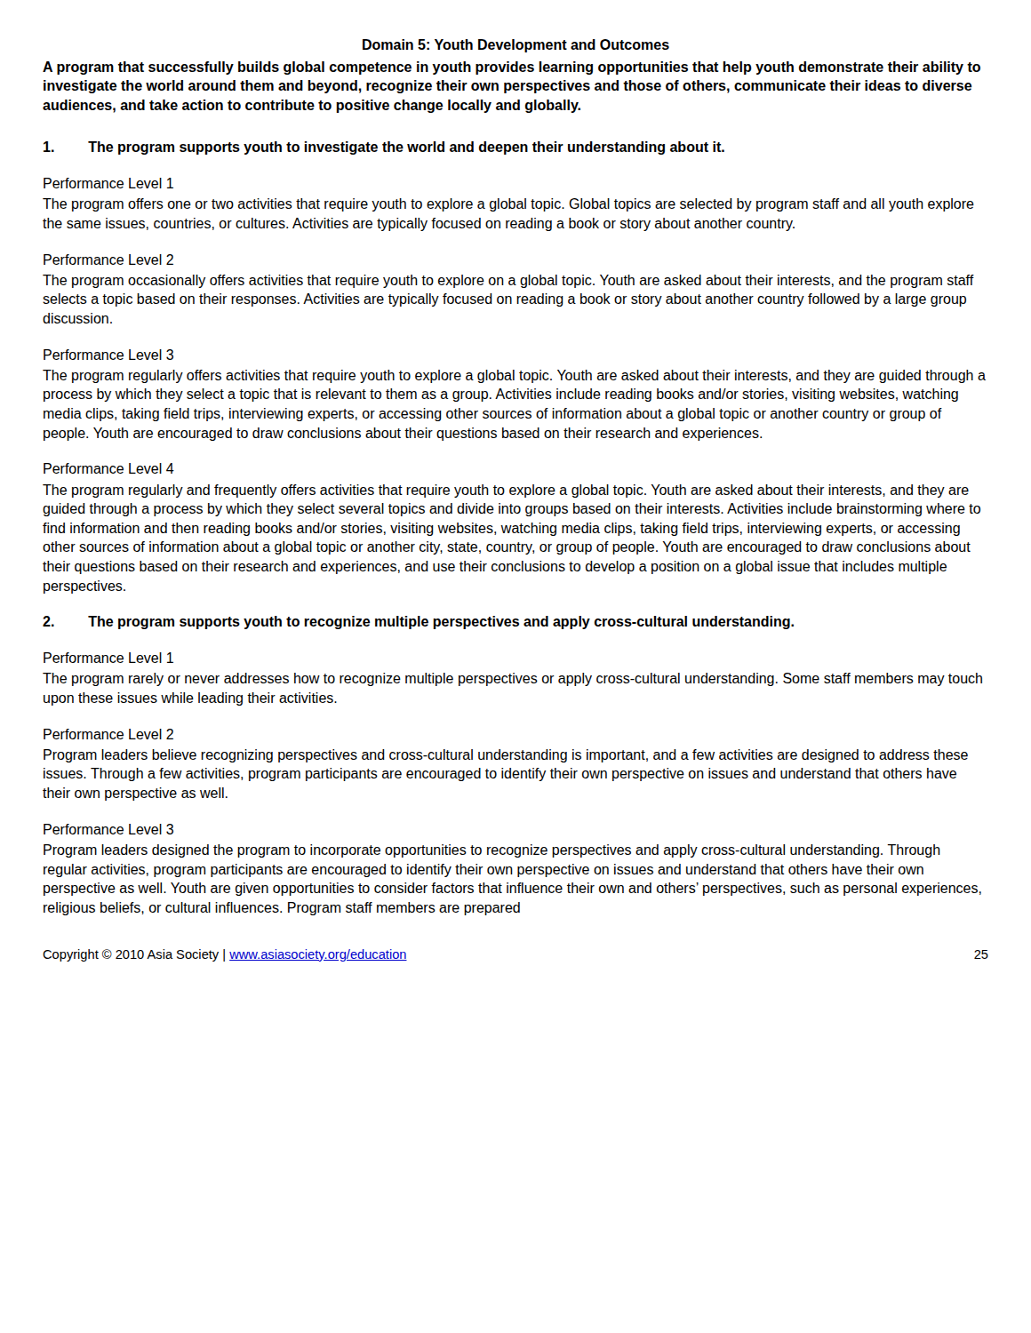Domain 5: Youth Development and Outcomes
A program that successfully builds global competence in youth provides learning opportunities that help youth demonstrate their ability to investigate the world around them and beyond, recognize their own perspectives and those of others, communicate their ideas to diverse audiences, and take action to contribute to positive change locally and globally.
1. The program supports youth to investigate the world and deepen their understanding about it.
Performance Level 1
The program offers one or two activities that require youth to explore a global topic. Global topics are selected by program staff and all youth explore the same issues, countries, or cultures. Activities are typically focused on reading a book or story about another country.
Performance Level 2
The program occasionally offers activities that require youth to explore on a global topic. Youth are asked about their interests, and the program staff selects a topic based on their responses. Activities are typically focused on reading a book or story about another country followed by a large group discussion.
Performance Level 3
The program regularly offers activities that require youth to explore a global topic. Youth are asked about their interests, and they are guided through a process by which they select a topic that is relevant to them as a group. Activities include reading books and/or stories, visiting websites, watching media clips, taking field trips, interviewing experts, or accessing other sources of information about a global topic or another country or group of people. Youth are encouraged to draw conclusions about their questions based on their research and experiences.
Performance Level 4
The program regularly and frequently offers activities that require youth to explore a global topic. Youth are asked about their interests, and they are guided through a process by which they select several topics and divide into groups based on their interests. Activities include brainstorming where to find information and then reading books and/or stories, visiting websites, watching media clips, taking field trips, interviewing experts, or accessing other sources of information about a global topic or another city, state, country, or group of people. Youth are encouraged to draw conclusions about their questions based on their research and experiences, and use their conclusions to develop a position on a global issue that includes multiple perspectives.
2. The program supports youth to recognize multiple perspectives and apply cross-cultural understanding.
Performance Level 1
The program rarely or never addresses how to recognize multiple perspectives or apply cross-cultural understanding. Some staff members may touch upon these issues while leading their activities.
Performance Level 2
Program leaders believe recognizing perspectives and cross-cultural understanding is important, and a few activities are designed to address these issues. Through a few activities, program participants are encouraged to identify their own perspective on issues and understand that others have their own perspective as well.
Performance Level 3
Program leaders designed the program to incorporate opportunities to recognize perspectives and apply cross-cultural understanding. Through regular activities, program participants are encouraged to identify their own perspective on issues and understand that others have their own perspective as well. Youth are given opportunities to consider factors that influence their own and others’ perspectives, such as personal experiences, religious beliefs, or cultural influences. Program staff members are prepared
Copyright © 2010 Asia Society | www.asiasociety.org/education 25